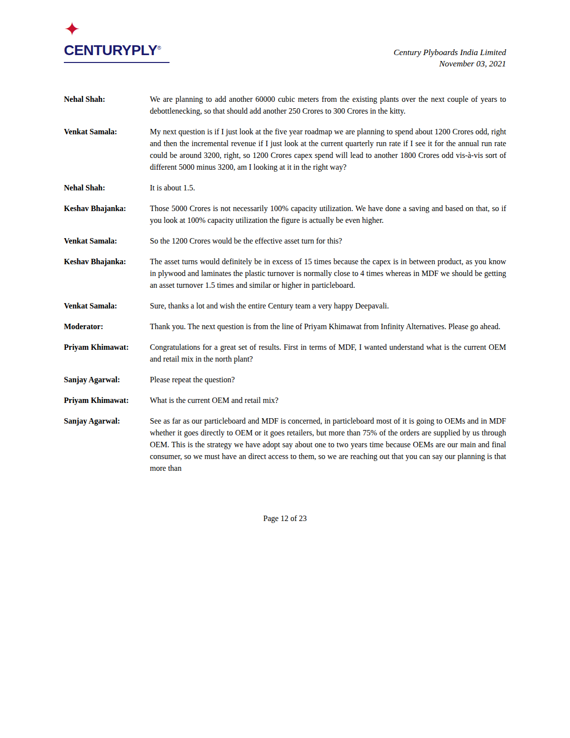✦ CENTURYPLY®
Century Plyboards India Limited
November 03, 2021
| Nehal Shah: | We are planning to add another 60000 cubic meters from the existing plants over the next couple of years to debottlenecking, so that should add another 250 Crores to 300 Crores in the kitty. |
| Venkat Samala: | My next question is if I just look at the five year roadmap we are planning to spend about 1200 Crores odd, right and then the incremental revenue if I just look at the current quarterly run rate if I see it for the annual run rate could be around 3200, right, so 1200 Crores capex spend will lead to another 1800 Crores odd vis-à-vis sort of different 5000 minus 3200, am I looking at it in the right way? |
| Nehal Shah: | It is about 1.5. |
| Keshav Bhajanka: | Those 5000 Crores is not necessarily 100% capacity utilization. We have done a saving and based on that, so if you look at 100% capacity utilization the figure is actually be even higher. |
| Venkat Samala: | So the 1200 Crores would be the effective asset turn for this? |
| Keshav Bhajanka: | The asset turns would definitely be in excess of 15 times because the capex is in between product, as you know in plywood and laminates the plastic turnover is normally close to 4 times whereas in MDF we should be getting an asset turnover 1.5 times and similar or higher in particleboard. |
| Venkat Samala: | Sure, thanks a lot and wish the entire Century team a very happy Deepavali. |
| Moderator: | Thank you. The next question is from the line of Priyam Khimawat from Infinity Alternatives. Please go ahead. |
| Priyam Khimawat: | Congratulations for a great set of results. First in terms of MDF, I wanted understand what is the current OEM and retail mix in the north plant? |
| Sanjay Agarwal: | Please repeat the question? |
| Priyam Khimawat: | What is the current OEM and retail mix? |
| Sanjay Agarwal: | See as far as our particleboard and MDF is concerned, in particleboard most of it is going to OEMs and in MDF whether it goes directly to OEM or it goes retailers, but more than 75% of the orders are supplied by us through OEM. This is the strategy we have adopt say about one to two years time because OEMs are our main and final consumer, so we must have an direct access to them, so we are reaching out that you can say our planning is that more than |
Page 12 of 23